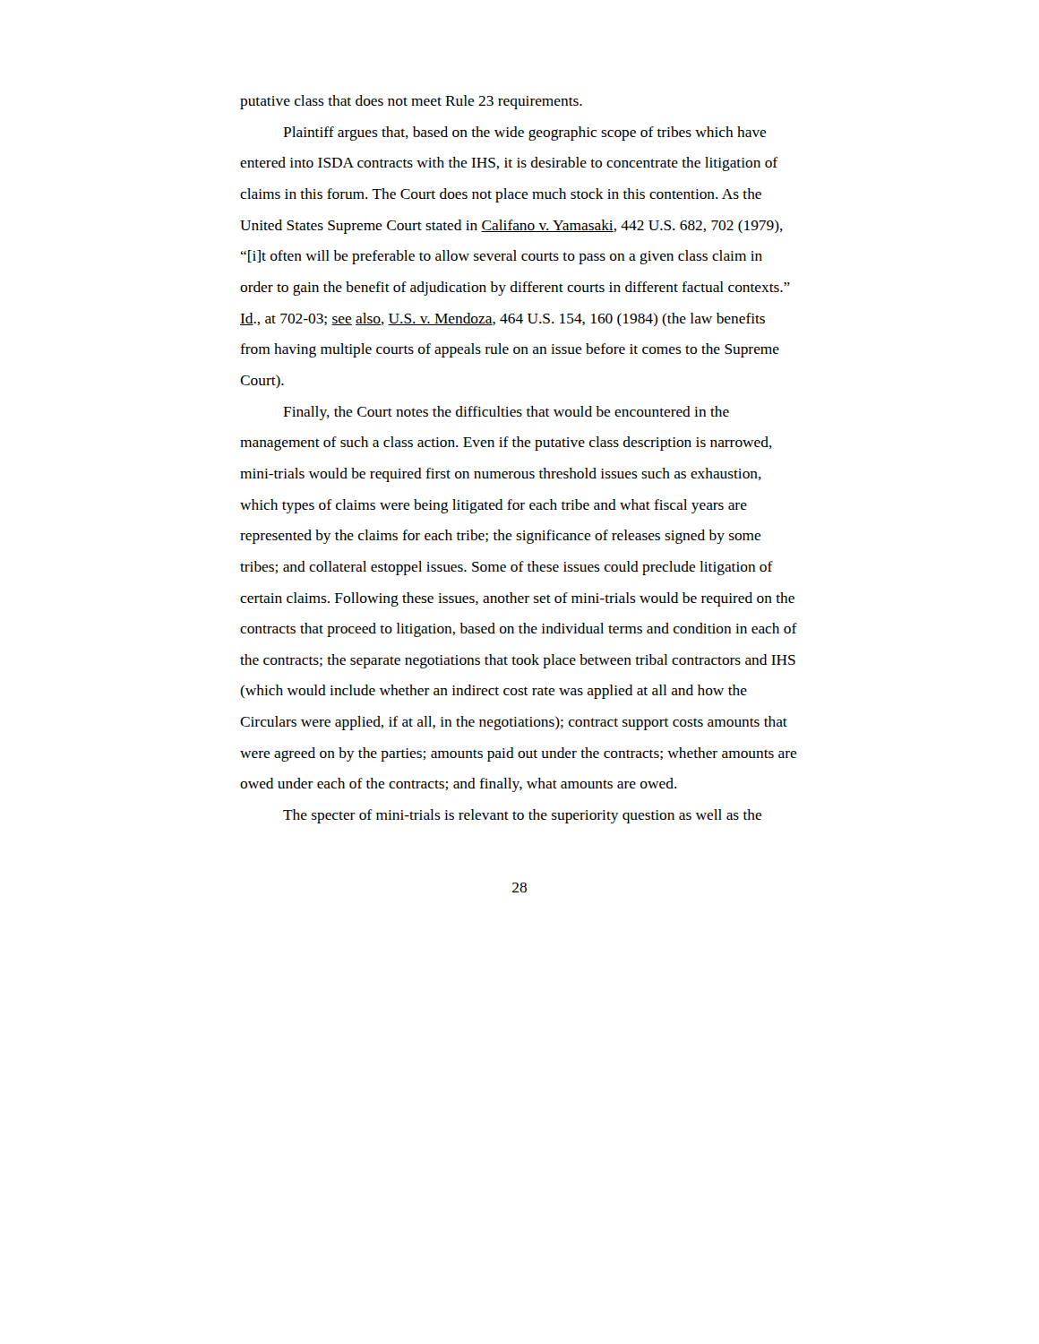putative class that does not meet Rule 23 requirements.
Plaintiff argues that, based on the wide geographic scope of tribes which have entered into ISDA contracts with the IHS, it is desirable to concentrate the litigation of claims in this forum. The Court does not place much stock in this contention. As the United States Supreme Court stated in Califano v. Yamasaki, 442 U.S. 682, 702 (1979), “[i]t often will be preferable to allow several courts to pass on a given class claim in order to gain the benefit of adjudication by different courts in different factual contexts.” Id., at 702-03; see also, U.S. v. Mendoza, 464 U.S. 154, 160 (1984) (the law benefits from having multiple courts of appeals rule on an issue before it comes to the Supreme Court).
Finally, the Court notes the difficulties that would be encountered in the management of such a class action. Even if the putative class description is narrowed, mini-trials would be required first on numerous threshold issues such as exhaustion, which types of claims were being litigated for each tribe and what fiscal years are represented by the claims for each tribe; the significance of releases signed by some tribes; and collateral estoppel issues. Some of these issues could preclude litigation of certain claims. Following these issues, another set of mini-trials would be required on the contracts that proceed to litigation, based on the individual terms and condition in each of the contracts; the separate negotiations that took place between tribal contractors and IHS (which would include whether an indirect cost rate was applied at all and how the Circulars were applied, if at all, in the negotiations); contract support costs amounts that were agreed on by the parties; amounts paid out under the contracts; whether amounts are owed under each of the contracts; and finally, what amounts are owed.
The specter of mini-trials is relevant to the superiority question as well as the
28